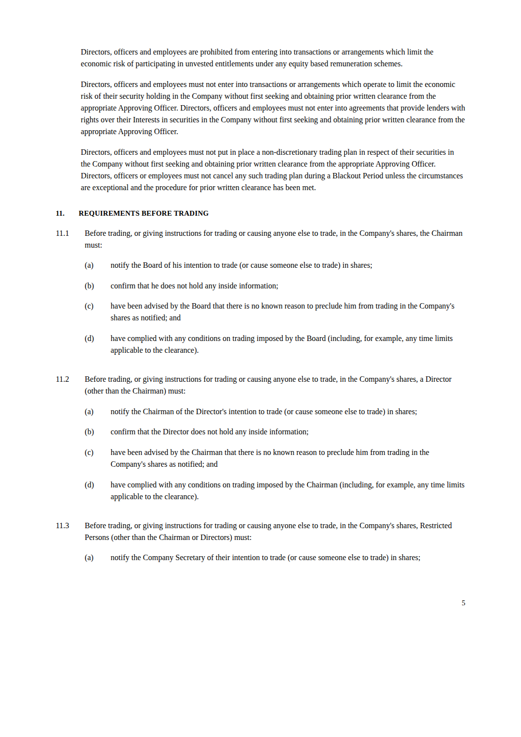Directors, officers and employees are prohibited from entering into transactions or arrangements which limit the economic risk of participating in unvested entitlements under any equity based remuneration schemes.
Directors, officers and employees must not enter into transactions or arrangements which operate to limit the economic risk of their security holding in the Company without first seeking and obtaining prior written clearance from the appropriate Approving Officer. Directors, officers and employees must not enter into agreements that provide lenders with rights over their Interests in securities in the Company without first seeking and obtaining prior written clearance from the appropriate Approving Officer.
Directors, officers and employees must not put in place a non-discretionary trading plan in respect of their securities in the Company without first seeking and obtaining prior written clearance from the appropriate Approving Officer. Directors, officers or employees must not cancel any such trading plan during a Blackout Period unless the circumstances are exceptional and the procedure for prior written clearance has been met.
11. Requirements before trading
11.1
Before trading, or giving instructions for trading or causing anyone else to trade, in the Company's shares, the Chairman must:
(a) notify the Board of his intention to trade (or cause someone else to trade) in shares;
(b) confirm that he does not hold any inside information;
(c) have been advised by the Board that there is no known reason to preclude him from trading in the Company's shares as notified; and
(d) have complied with any conditions on trading imposed by the Board (including, for example, any time limits applicable to the clearance).
11.2
Before trading, or giving instructions for trading or causing anyone else to trade, in the Company's shares, a Director (other than the Chairman) must:
(a) notify the Chairman of the Director's intention to trade (or cause someone else to trade) in shares;
(b) confirm that the Director does not hold any inside information;
(c) have been advised by the Chairman that there is no known reason to preclude him from trading in the Company's shares as notified; and
(d) have complied with any conditions on trading imposed by the Chairman (including, for example, any time limits applicable to the clearance).
11.3
Before trading, or giving instructions for trading or causing anyone else to trade, in the Company's shares, Restricted Persons (other than the Chairman or Directors) must:
(a) notify the Company Secretary of their intention to trade (or cause someone else to trade) in shares;
5